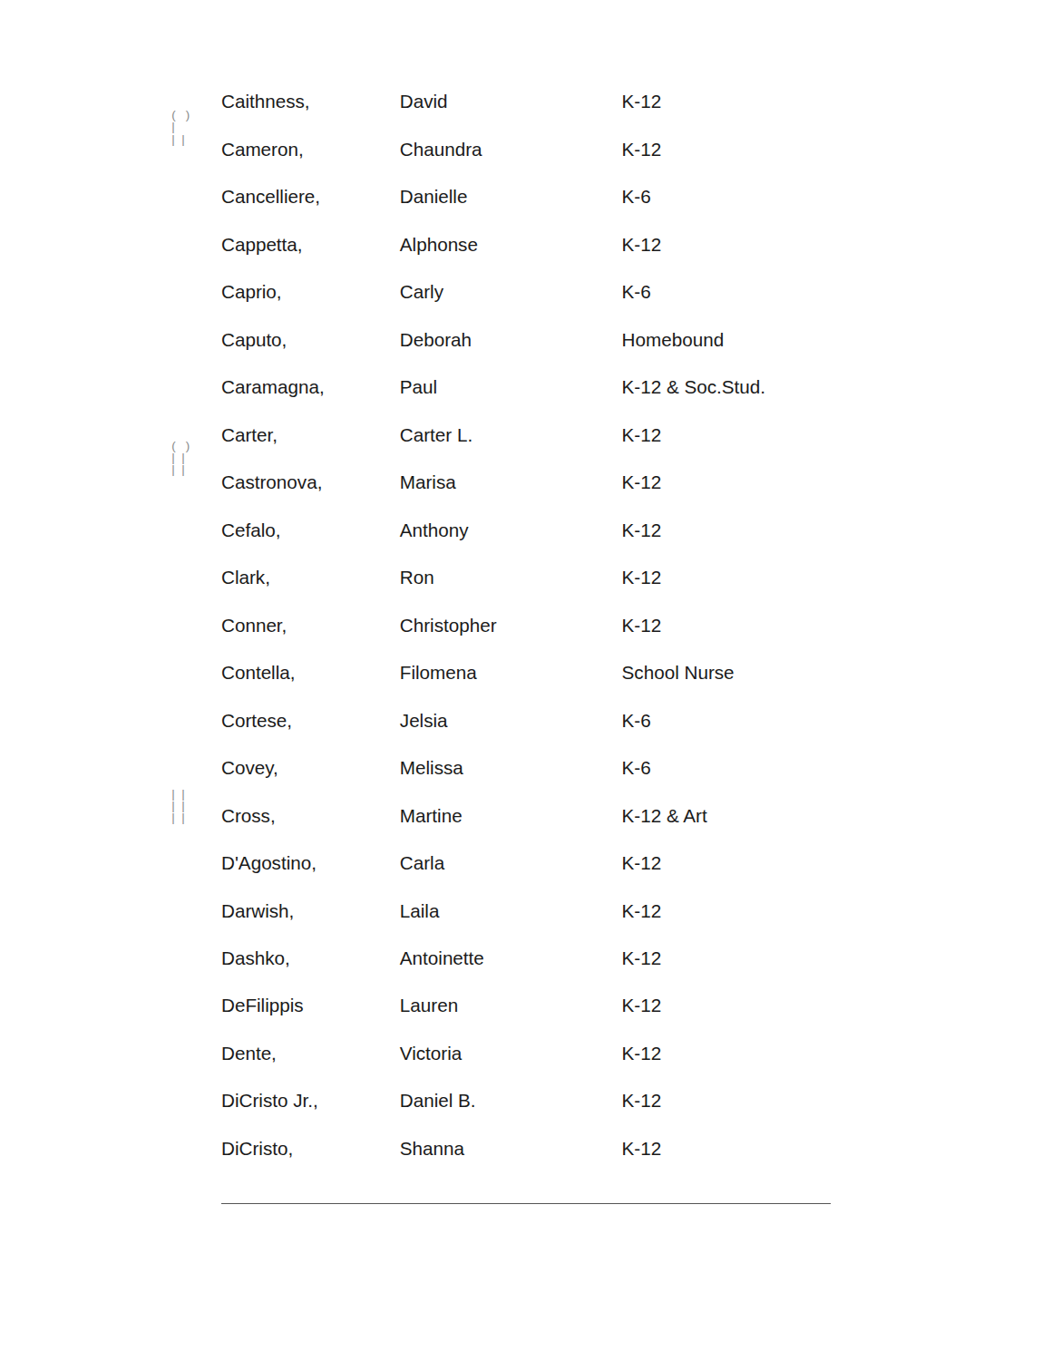( )
|
| |
( )
| |
| |
| |
| |
| |
| Caithness, | David | K-12 |
| Cameron, | Chaundra | K-12 |
| Cancelliere, | Danielle | K-6 |
| Cappetta, | Alphonse | K-12 |
| Caprio, | Carly | K-6 |
| Caputo, | Deborah | Homebound |
| Caramagna, | Paul | K-12 & Soc.Stud. |
| Carter, | Carter L. | K-12 |
| Castronova, | Marisa | K-12 |
| Cefalo, | Anthony | K-12 |
| Clark, | Ron | K-12 |
| Conner, | Christopher | K-12 |
| Contella, | Filomena | School Nurse |
| Cortese, | Jelsia | K-6 |
| Covey, | Melissa | K-6 |
| Cross, | Martine | K-12 & Art |
| D'Agostino, | Carla | K-12 |
| Darwish, | Laila | K-12 |
| Dashko, | Antoinette | K-12 |
| DeFilippis | Lauren | K-12 |
| Dente, | Victoria | K-12 |
| DiCristo Jr., | Daniel B. | K-12 |
| DiCristo, | Shanna | K-12 |